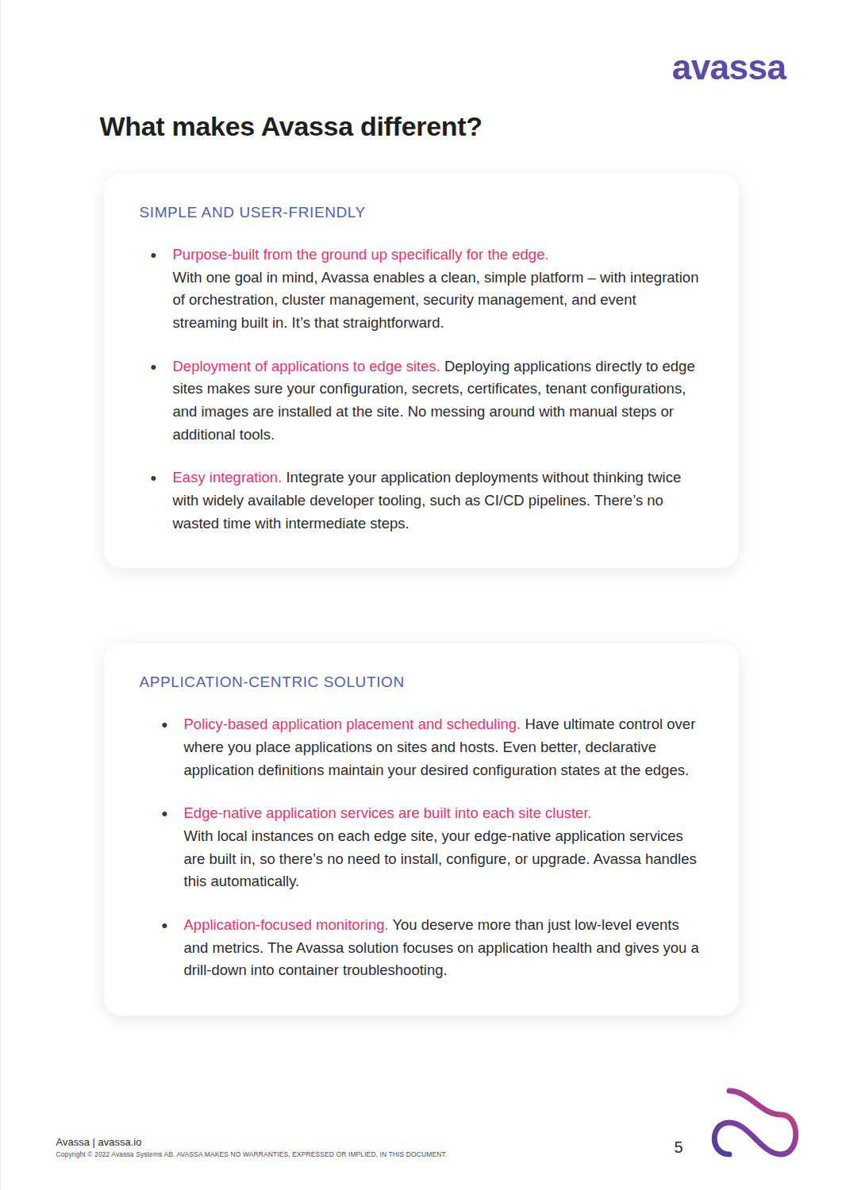avassa
What makes Avassa different?
Simple and user-friendly
Purpose-built from the ground up specifically for the edge.
With one goal in mind, Avassa enables a clean, simple platform – with integration of orchestration, cluster management, security management, and event streaming built in. It’s that straightforward.
Deployment of applications to edge sites. Deploying applications directly to edge sites makes sure your configuration, secrets, certificates, tenant configurations, and images are installed at the site. No messing around with manual steps or additional tools.
Easy integration. Integrate your application deployments without thinking twice with widely available developer tooling, such as CI/CD pipelines. There’s no wasted time with intermediate steps.
Application-centric solution
Policy-based application placement and scheduling. Have ultimate control over where you place applications on sites and hosts. Even better, declarative application definitions maintain your desired configuration states at the edges.
Edge-native application services are built into each site cluster.
With local instances on each edge site, your edge-native application services are built in, so there’s no need to install, configure, or upgrade. Avassa handles this automatically.
Application-focused monitoring. You deserve more than just low-level events and metrics. The Avassa solution focuses on application health and gives you a drill-down into container troubleshooting.
Avassa | avassa.io
Copyright © 2022 Avassa Systems AB. AVASSA MAKES NO WARRANTIES, EXPRESSED OR IMPLIED, IN THIS DOCUMENT.
5